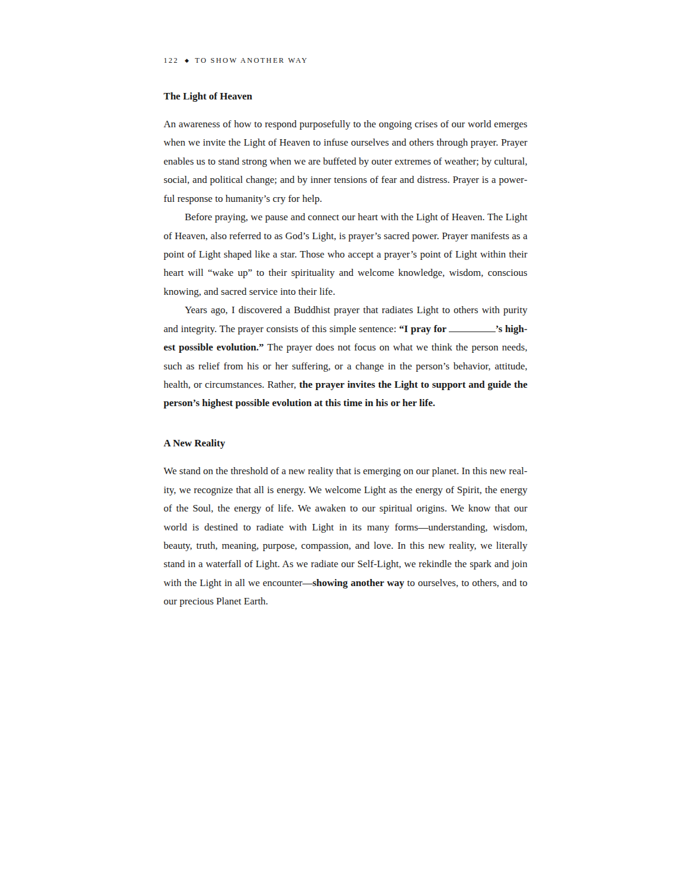122◆To Show Another Way
The Light of Heaven
An awareness of how to respond purposefully to the ongoing crises of our world emerges when we invite the Light of Heaven to infuse ourselves and others through prayer. Prayer enables us to stand strong when we are buffeted by outer extremes of weather; by cultural, social, and political change; and by inner tensions of fear and distress. Prayer is a powerful response to humanity’s cry for help.
Before praying, we pause and connect our heart with the Light of Heaven. The Light of Heaven, also referred to as God’s Light, is prayer’s sacred power. Prayer manifests as a point of Light shaped like a star. Those who accept a prayer’s point of Light within their heart will “wake up” to their spirituality and welcome knowledge, wisdom, conscious knowing, and sacred service into their life.
Years ago, I discovered a Buddhist prayer that radiates Light to others with purity and integrity. The prayer consists of this simple sentence: “I pray for ’s highest possible evolution.” The prayer does not focus on what we think the person needs, such as relief from his or her suffering, or a change in the person’s behavior, attitude, health, or circumstances. Rather, the prayer invites the Light to support and guide the person’s highest possible evolution at this time in his or her life.
A New Reality
We stand on the threshold of a new reality that is emerging on our planet. In this new reality, we recognize that all is energy. We welcome Light as the energy of Spirit, the energy of the Soul, the energy of life. We awaken to our spiritual origins. We know that our world is destined to radiate with Light in its many forms—understanding, wisdom, beauty, truth, meaning, purpose, compassion, and love. In this new reality, we literally stand in a waterfall of Light. As we radiate our Self-Light, we rekindle the spark and join with the Light in all we encounter—showing another way to ourselves, to others, and to our precious Planet Earth.